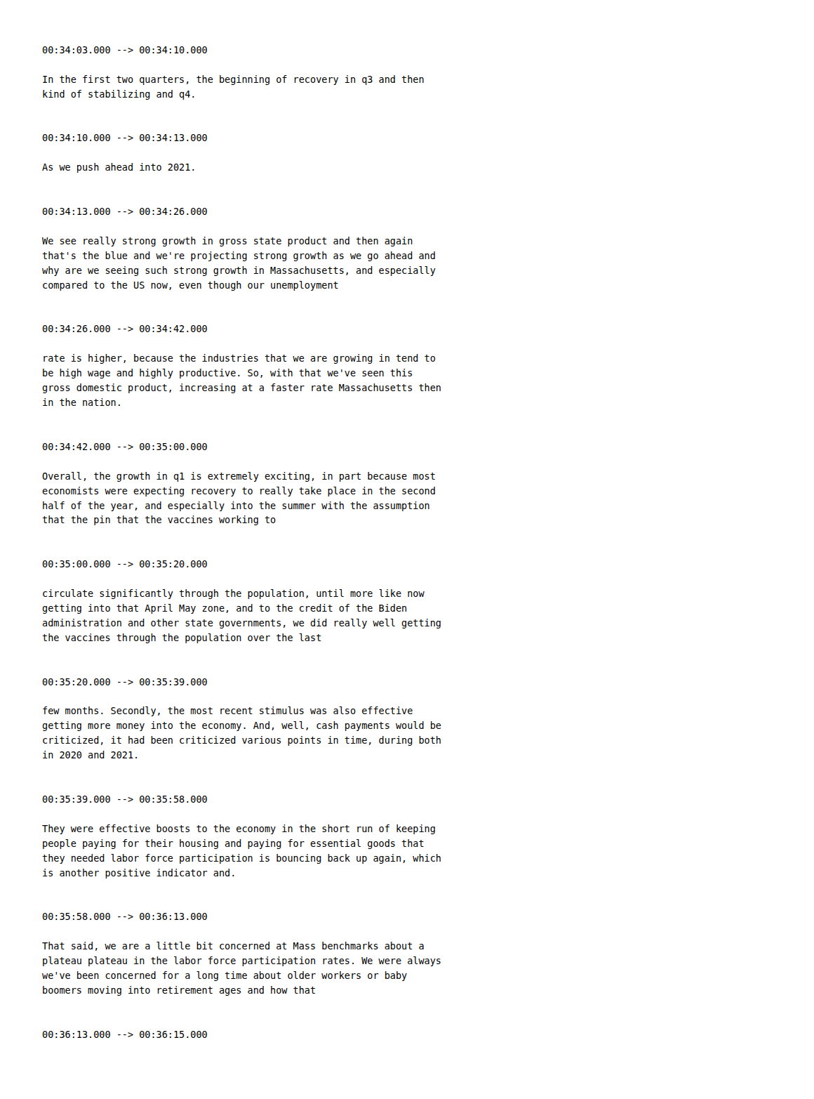00:34:03.000 --> 00:34:10.000 In the first two quarters, the beginning of recovery in q3 and then kind of stabilizing and q4.
00:34:10.000 --> 00:34:13.000 As we push ahead into 2021.
00:34:13.000 --> 00:34:26.000 We see really strong growth in gross state product and then again that's the blue and we're projecting strong growth as we go ahead and why are we seeing such strong growth in Massachusetts, and especially compared to the US now, even though our unemployment
00:34:26.000 --> 00:34:42.000 rate is higher, because the industries that we are growing in tend to be high wage and highly productive. So, with that we've seen this gross domestic product, increasing at a faster rate Massachusetts then in the nation.
00:34:42.000 --> 00:35:00.000 Overall, the growth in q1 is extremely exciting, in part because most economists were expecting recovery to really take place in the second half of the year, and especially into the summer with the assumption that the pin that the vaccines working to
00:35:00.000 --> 00:35:20.000 circulate significantly through the population, until more like now getting into that April May zone, and to the credit of the Biden administration and other state governments, we did really well getting the vaccines through the population over the last
00:35:20.000 --> 00:35:39.000 few months. Secondly, the most recent stimulus was also effective getting more money into the economy. And, well, cash payments would be criticized, it had been criticized various points in time, during both in 2020 and 2021.
00:35:39.000 --> 00:35:58.000 They were effective boosts to the economy in the short run of keeping people paying for their housing and paying for essential goods that they needed labor force participation is bouncing back up again, which is another positive indicator and.
00:35:58.000 --> 00:36:13.000 That said, we are a little bit concerned at Mass benchmarks about a plateau plateau in the labor force participation rates. We were always we've been concerned for a long time about older workers or baby boomers moving into retirement ages and how that
00:36:13.000 --> 00:36:15.000